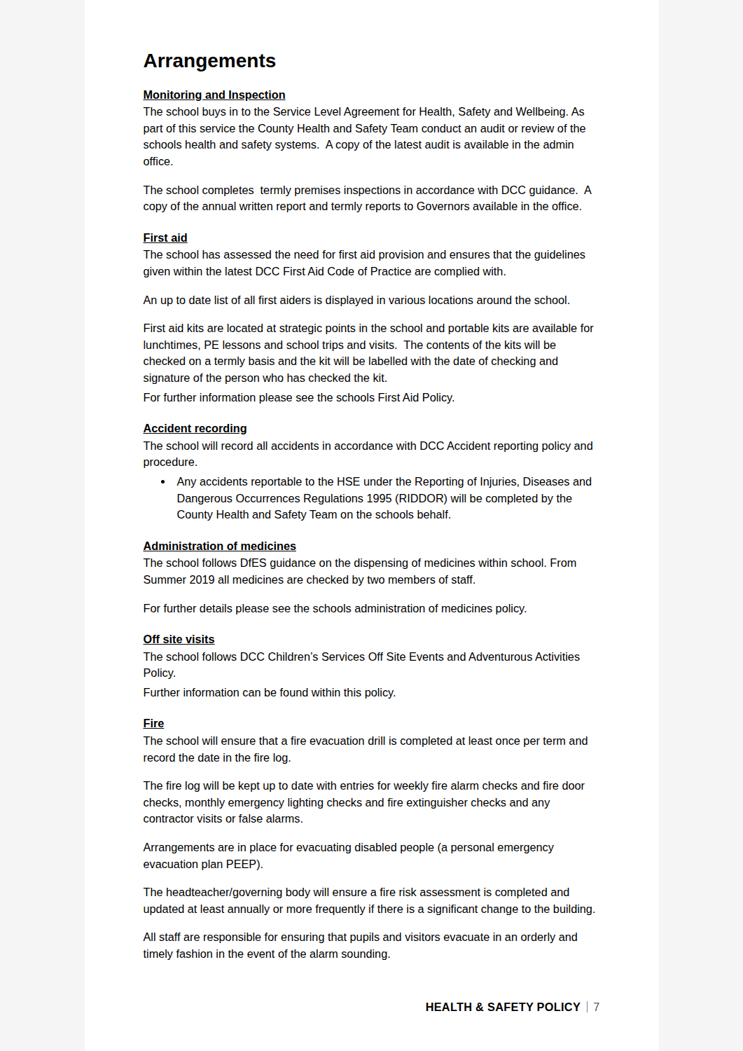Arrangements
Monitoring and Inspection
The school buys in to the Service Level Agreement for Health, Safety and Wellbeing. As part of this service the County Health and Safety Team conduct an audit or review of the schools health and safety systems. A copy of the latest audit is available in the admin office.
The school completes termly premises inspections in accordance with DCC guidance. A copy of the annual written report and termly reports to Governors available in the office.
First aid
The school has assessed the need for first aid provision and ensures that the guidelines given within the latest DCC First Aid Code of Practice are complied with.
An up to date list of all first aiders is displayed in various locations around the school.
First aid kits are located at strategic points in the school and portable kits are available for lunchtimes, PE lessons and school trips and visits. The contents of the kits will be checked on a termly basis and the kit will be labelled with the date of checking and signature of the person who has checked the kit.
For further information please see the schools First Aid Policy.
Accident recording
The school will record all accidents in accordance with DCC Accident reporting policy and procedure.
Any accidents reportable to the HSE under the Reporting of Injuries, Diseases and Dangerous Occurrences Regulations 1995 (RIDDOR) will be completed by the County Health and Safety Team on the schools behalf.
Administration of medicines
The school follows DfES guidance on the dispensing of medicines within school. From Summer 2019 all medicines are checked by two members of staff.
For further details please see the schools administration of medicines policy.
Off site visits
The school follows DCC Children’s Services Off Site Events and Adventurous Activities Policy.
Further information can be found within this policy.
Fire
The school will ensure that a fire evacuation drill is completed at least once per term and record the date in the fire log.
The fire log will be kept up to date with entries for weekly fire alarm checks and fire door checks, monthly emergency lighting checks and fire extinguisher checks and any contractor visits or false alarms.
Arrangements are in place for evacuating disabled people (a personal emergency evacuation plan PEEP).
The headteacher/governing body will ensure a fire risk assessment is completed and updated at least annually or more frequently if there is a significant change to the building.
All staff are responsible for ensuring that pupils and visitors evacuate in an orderly and timely fashion in the event of the alarm sounding.
HEALTH & SAFETY POLICY 7